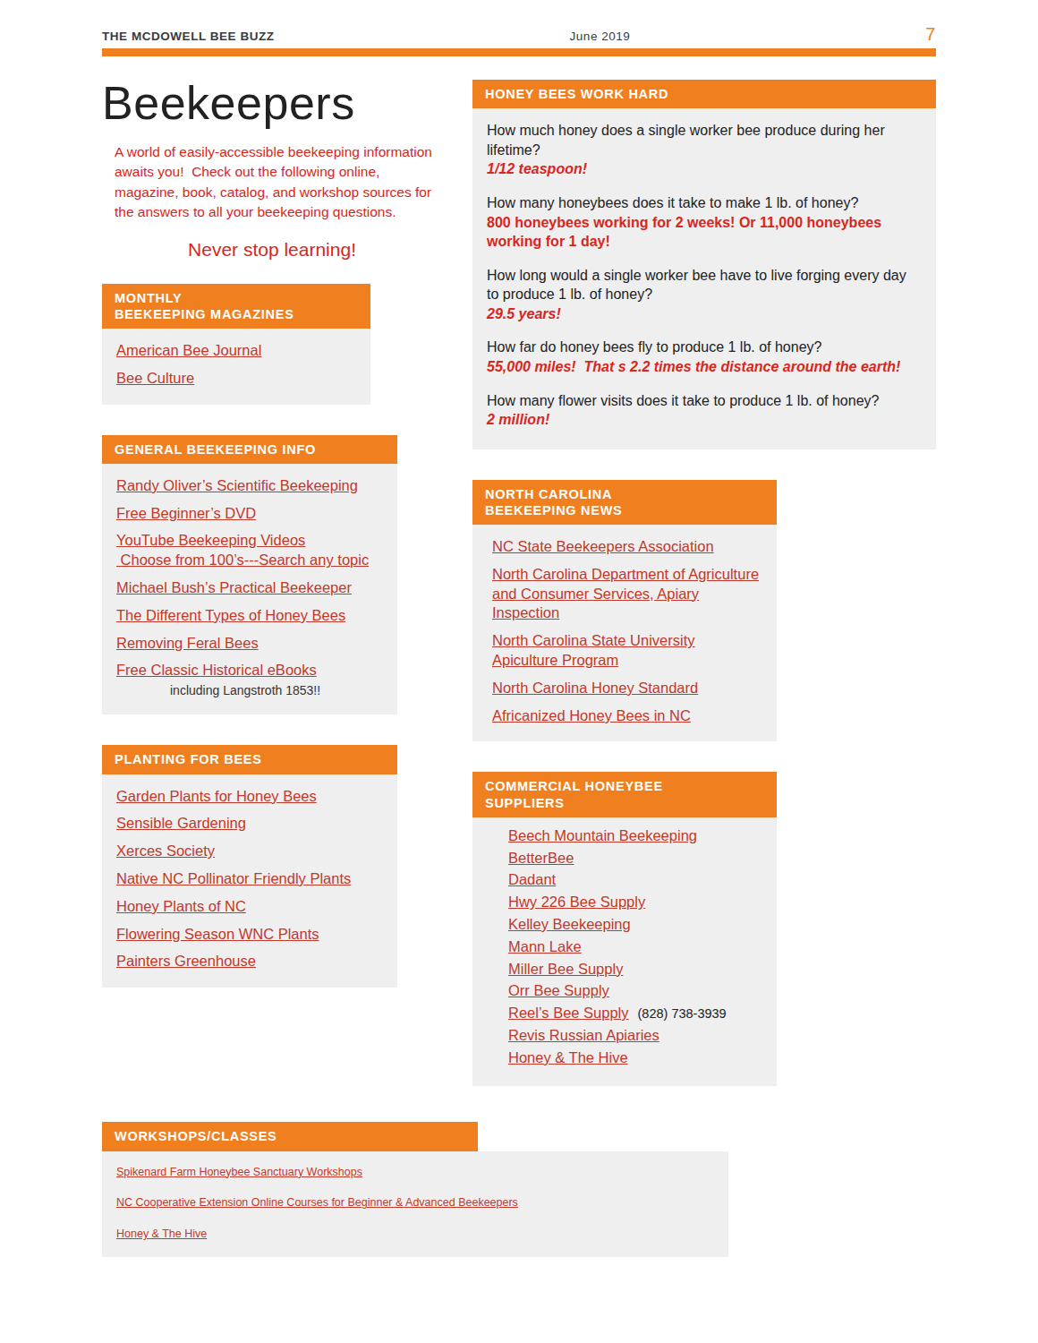The McDowell Bee Buzz
June 2019
7
Beekeepers
A world of easily-accessible beekeeping information awaits you! Check out the following online, magazine, book, catalog, and workshop sources for the answers to all your beekeeping questions.
Never stop learning!
Monthly
Beekeeping Magazines
American Bee Journal
Bee Culture
General Beekeeping Info
Randy Oliver’s Scientific Beekeeping
Free Beginner’s DVD
YouTube Beekeeping Videos
Choose from 100’s---Search any topic
Michael Bush’s Practical Beekeeper
The Different Types of Honey Bees
Removing Feral Bees
Free Classic Historical eBooks including Langstroth 1853!!
Planting for Bees
Garden Plants for Honey Bees
Sensible Gardening
Xerces Society
Native NC Pollinator Friendly Plants
Honey Plants of NC
Flowering Season WNC Plants
Painters Greenhouse
Honey Bees Work Hard
How much honey does a single worker bee produce during her lifetime? 1/12 teaspoon!
How many honeybees does it take to make 1 lb. of honey? 800 honeybees working for 2 weeks! Or 11,000 honeybees working for 1 day!
How long would a single worker bee have to live forging every day to produce 1 lb. of honey? 29.5 years!
How far do honey bees fly to produce 1 lb. of honey? 55,000 miles! That s 2.2 times the distance around the earth!
How many flower visits does it take to produce 1 lb. of honey? 2 million!
North Carolina
Beekeeping News
NC State Beekeepers Association
North Carolina Department of Agriculture and Consumer Services, Apiary Inspection
North Carolina State University Apiculture Program
North Carolina Honey Standard
Africanized Honey Bees in NC
Commercial Honeybee
Suppliers
Beech Mountain Beekeeping
BetterBee
Dadant
Hwy 226 Bee Supply
Kelley Beekeeping
Mann Lake
Miller Bee Supply
Orr Bee Supply
Reel’s Bee Supply(828) 738-3939
Revis Russian Apiaries
Honey & The Hive
Workshops/Classes
Spikenard Farm Honeybee Sanctuary Workshops
NC Cooperative Extension Online Courses for Beginner & Advanced Beekeepers
Honey & The Hive